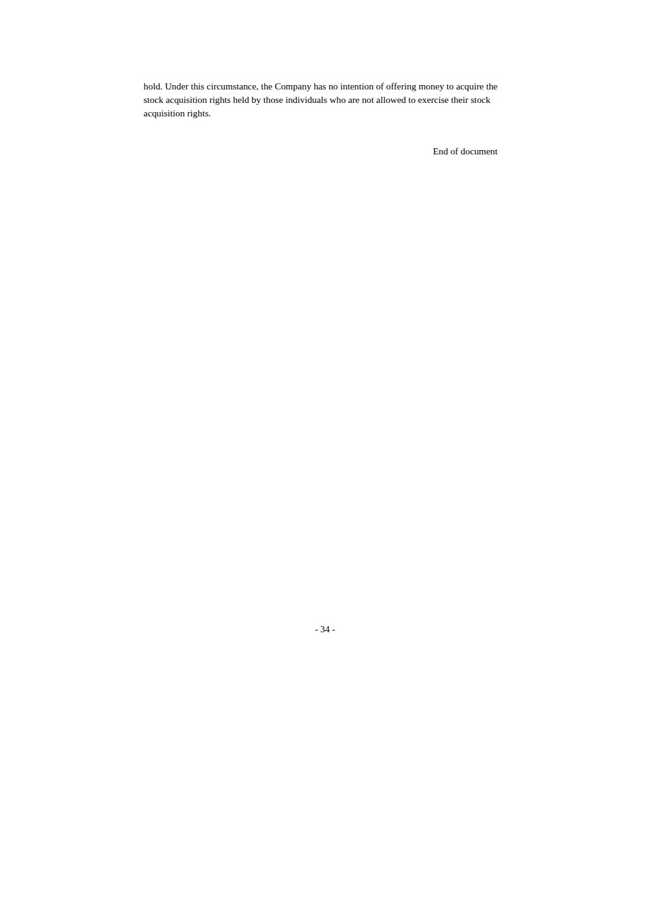hold. Under this circumstance, the Company has no intention of offering money to acquire the stock acquisition rights held by those individuals who are not allowed to exercise their stock acquisition rights.
End of document
- 34 -